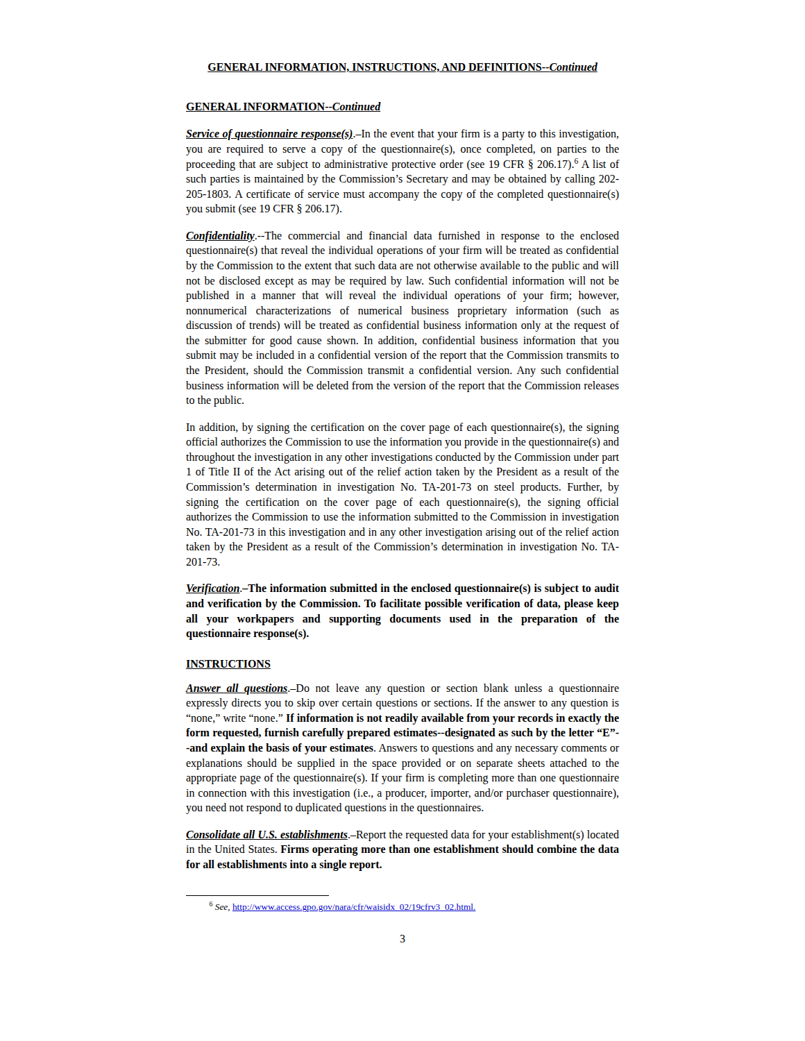GENERAL INFORMATION, INSTRUCTIONS, AND DEFINITIONS--Continued
GENERAL INFORMATION--Continued
Service of questionnaire response(s).–In the event that your firm is a party to this investigation, you are required to serve a copy of the questionnaire(s), once completed, on parties to the proceeding that are subject to administrative protective order (see 19 CFR § 206.17).6 A list of such parties is maintained by the Commission’s Secretary and may be obtained by calling 202-205-1803. A certificate of service must accompany the copy of the completed questionnaire(s) you submit (see 19 CFR § 206.17).
Confidentiality.--The commercial and financial data furnished in response to the enclosed questionnaire(s) that reveal the individual operations of your firm will be treated as confidential by the Commission to the extent that such data are not otherwise available to the public and will not be disclosed except as may be required by law. Such confidential information will not be published in a manner that will reveal the individual operations of your firm; however, nonnumerical characterizations of numerical business proprietary information (such as discussion of trends) will be treated as confidential business information only at the request of the submitter for good cause shown. In addition, confidential business information that you submit may be included in a confidential version of the report that the Commission transmits to the President, should the Commission transmit a confidential version. Any such confidential business information will be deleted from the version of the report that the Commission releases to the public.
In addition, by signing the certification on the cover page of each questionnaire(s), the signing official authorizes the Commission to use the information you provide in the questionnaire(s) and throughout the investigation in any other investigations conducted by the Commission under part 1 of Title II of the Act arising out of the relief action taken by the President as a result of the Commission’s determination in investigation No. TA-201-73 on steel products. Further, by signing the certification on the cover page of each questionnaire(s), the signing official authorizes the Commission to use the information submitted to the Commission in investigation No. TA-201-73 in this investigation and in any other investigation arising out of the relief action taken by the President as a result of the Commission’s determination in investigation No. TA-201-73.
Verification.–The information submitted in the enclosed questionnaire(s) is subject to audit and verification by the Commission. To facilitate possible verification of data, please keep all your workpapers and supporting documents used in the preparation of the questionnaire response(s).
INSTRUCTIONS
Answer all questions.–Do not leave any question or section blank unless a questionnaire expressly directs you to skip over certain questions or sections. If the answer to any question is “none,” write “none.” If information is not readily available from your records in exactly the form requested, furnish carefully prepared estimates--designated as such by the letter “E”--and explain the basis of your estimates. Answers to questions and any necessary comments or explanations should be supplied in the space provided or on separate sheets attached to the appropriate page of the questionnaire(s). If your firm is completing more than one questionnaire in connection with this investigation (i.e., a producer, importer, and/or purchaser questionnaire), you need not respond to duplicated questions in the questionnaires.
Consolidate all U.S. establishments.–Report the requested data for your establishment(s) located in the United States. Firms operating more than one establishment should combine the data for all establishments into a single report.
6 See, http://www.access.gpo.gov/nara/cfr/waisidx_02/19cfrv3_02.html.
3